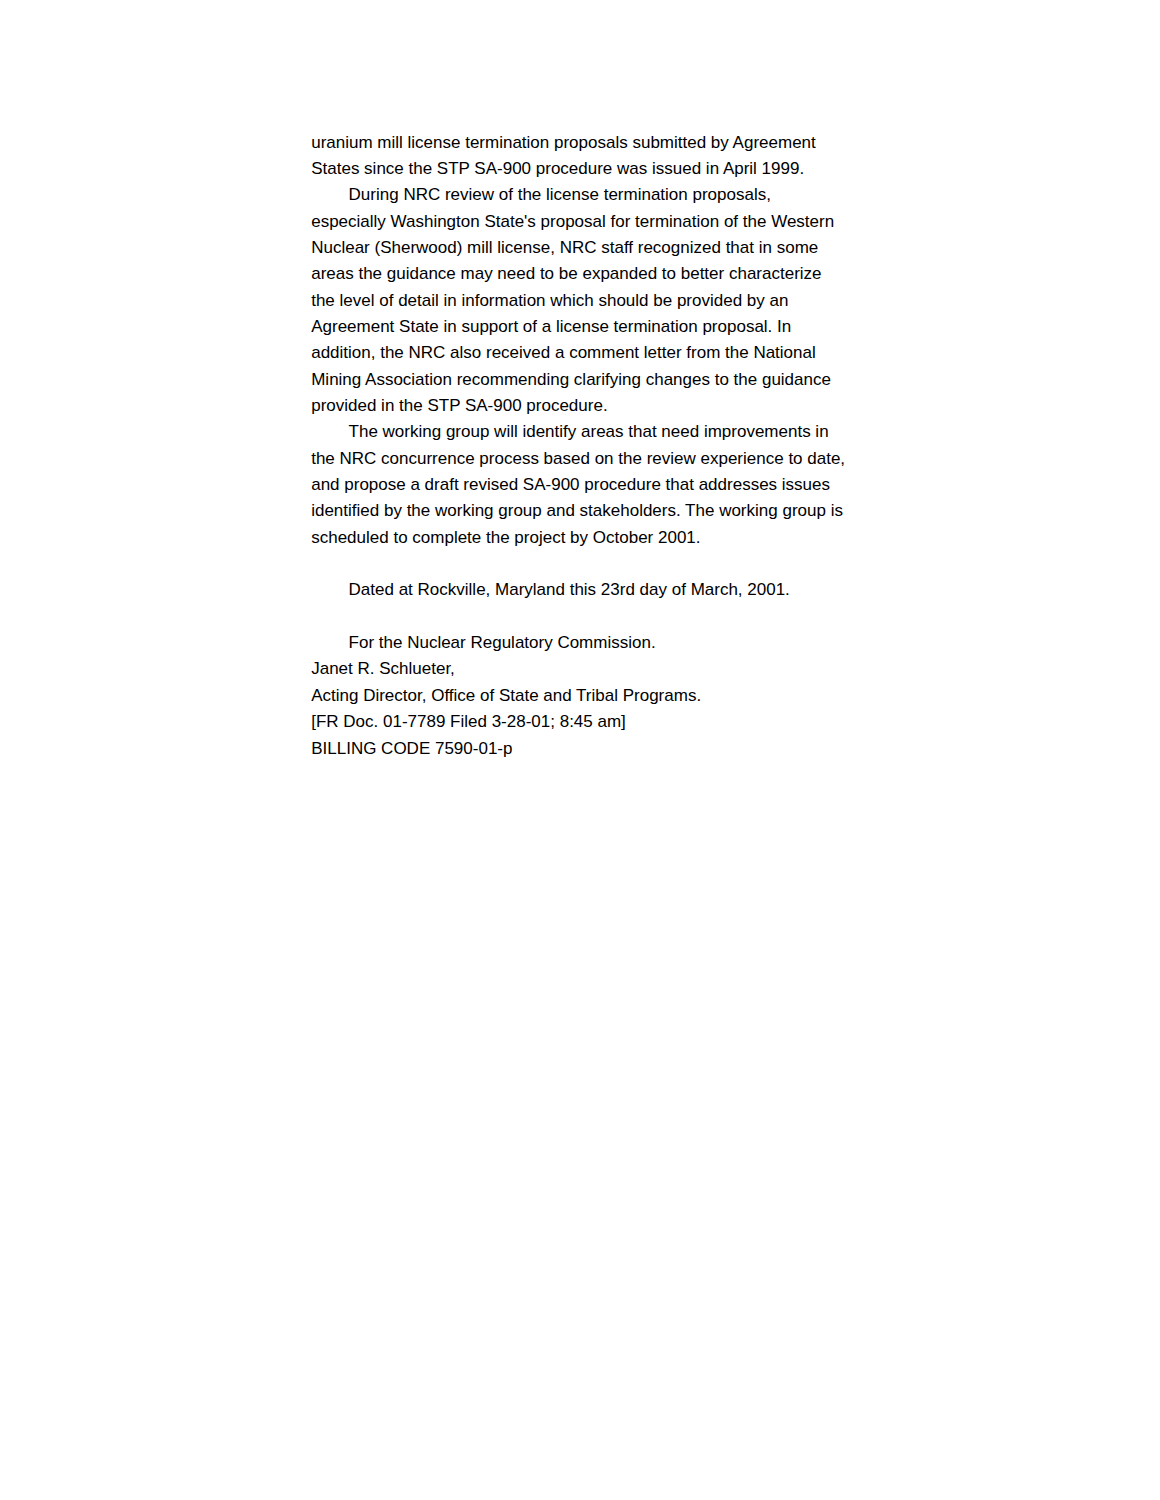uranium mill license termination proposals submitted by Agreement States since the STP SA-900 procedure was issued in April 1999.
During NRC review of the license termination proposals, especially Washington State's proposal for termination of the Western Nuclear (Sherwood) mill license, NRC staff recognized that in some areas the guidance may need to be expanded to better characterize the level of detail in information which should be provided by an Agreement State in support of a license termination proposal. In addition, the NRC also received a comment letter from the National Mining Association recommending clarifying changes to the guidance provided in the STP SA-900 procedure.
The working group will identify areas that need improvements in the NRC concurrence process based on the review experience to date, and propose a draft revised SA-900 procedure that addresses issues identified by the working group and stakeholders. The working group is scheduled to complete the project by October 2001.
Dated at Rockville, Maryland this 23rd day of March, 2001.
For the Nuclear Regulatory Commission.
Janet R. Schlueter,
Acting Director, Office of State and Tribal Programs.
[FR Doc. 01-7789 Filed 3-28-01; 8:45 am]
BILLING CODE 7590-01-p